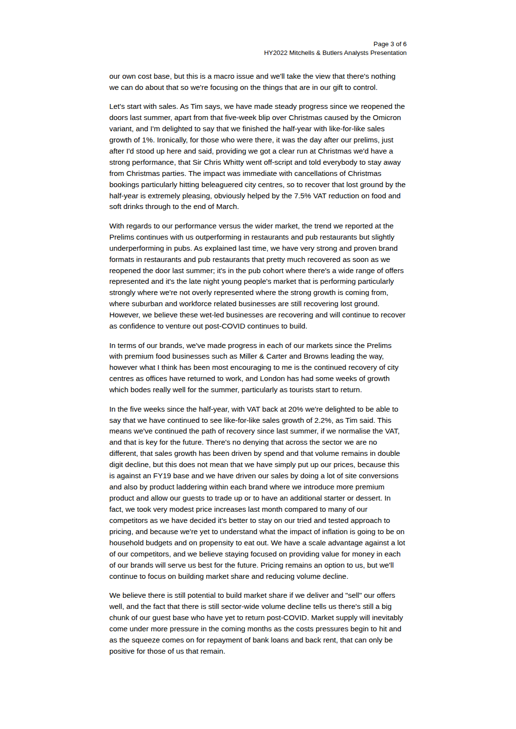Page 3 of 6 HY2022 Mitchells & Butlers Analysts Presentation
our own cost base, but this is a macro issue and we'll take the view that there's nothing we can do about that so we're focusing on the things that are in our gift to control.
Let's start with sales. As Tim says, we have made steady progress since we reopened the doors last summer, apart from that five-week blip over Christmas caused by the Omicron variant, and I'm delighted to say that we finished the half-year with like-for-like sales growth of 1%. Ironically, for those who were there, it was the day after our prelims, just after I'd stood up here and said, providing we got a clear run at Christmas we'd have a strong performance, that Sir Chris Whitty went off-script and told everybody to stay away from Christmas parties. The impact was immediate with cancellations of Christmas bookings particularly hitting beleaguered city centres, so to recover that lost ground by the half-year is extremely pleasing, obviously helped by the 7.5% VAT reduction on food and soft drinks through to the end of March.
With regards to our performance versus the wider market, the trend we reported at the Prelims continues with us outperforming in restaurants and pub restaurants but slightly underperforming in pubs. As explained last time, we have very strong and proven brand formats in restaurants and pub restaurants that pretty much recovered as soon as we reopened the door last summer; it's in the pub cohort where there's a wide range of offers represented and it's the late night young people's market that is performing particularly strongly where we're not overly represented where the strong growth is coming from, where suburban and workforce related businesses are still recovering lost ground. However, we believe these wet-led businesses are recovering and will continue to recover as confidence to venture out post-COVID continues to build.
In terms of our brands, we've made progress in each of our markets since the Prelims with premium food businesses such as Miller & Carter and Browns leading the way, however what I think has been most encouraging to me is the continued recovery of city centres as offices have returned to work, and London has had some weeks of growth which bodes really well for the summer, particularly as tourists start to return.
In the five weeks since the half-year, with VAT back at 20% we're delighted to be able to say that we have continued to see like-for-like sales growth of 2.2%, as Tim said. This means we've continued the path of recovery since last summer, if we normalise the VAT, and that is key for the future. There's no denying that across the sector we are no different, that sales growth has been driven by spend and that volume remains in double digit decline, but this does not mean that we have simply put up our prices, because this is against an FY19 base and we have driven our sales by doing a lot of site conversions and also by product laddering within each brand where we introduce more premium product and allow our guests to trade up or to have an additional starter or dessert. In fact, we took very modest price increases last month compared to many of our competitors as we have decided it's better to stay on our tried and tested approach to pricing, and because we're yet to understand what the impact of inflation is going to be on household budgets and on propensity to eat out. We have a scale advantage against a lot of our competitors, and we believe staying focused on providing value for money in each of our brands will serve us best for the future. Pricing remains an option to us, but we'll continue to focus on building market share and reducing volume decline.
We believe there is still potential to build market share if we deliver and "sell" our offers well, and the fact that there is still sector-wide volume decline tells us there's still a big chunk of our guest base who have yet to return post-COVID. Market supply will inevitably come under more pressure in the coming months as the costs pressures begin to hit and as the squeeze comes on for repayment of bank loans and back rent, that can only be positive for those of us that remain.